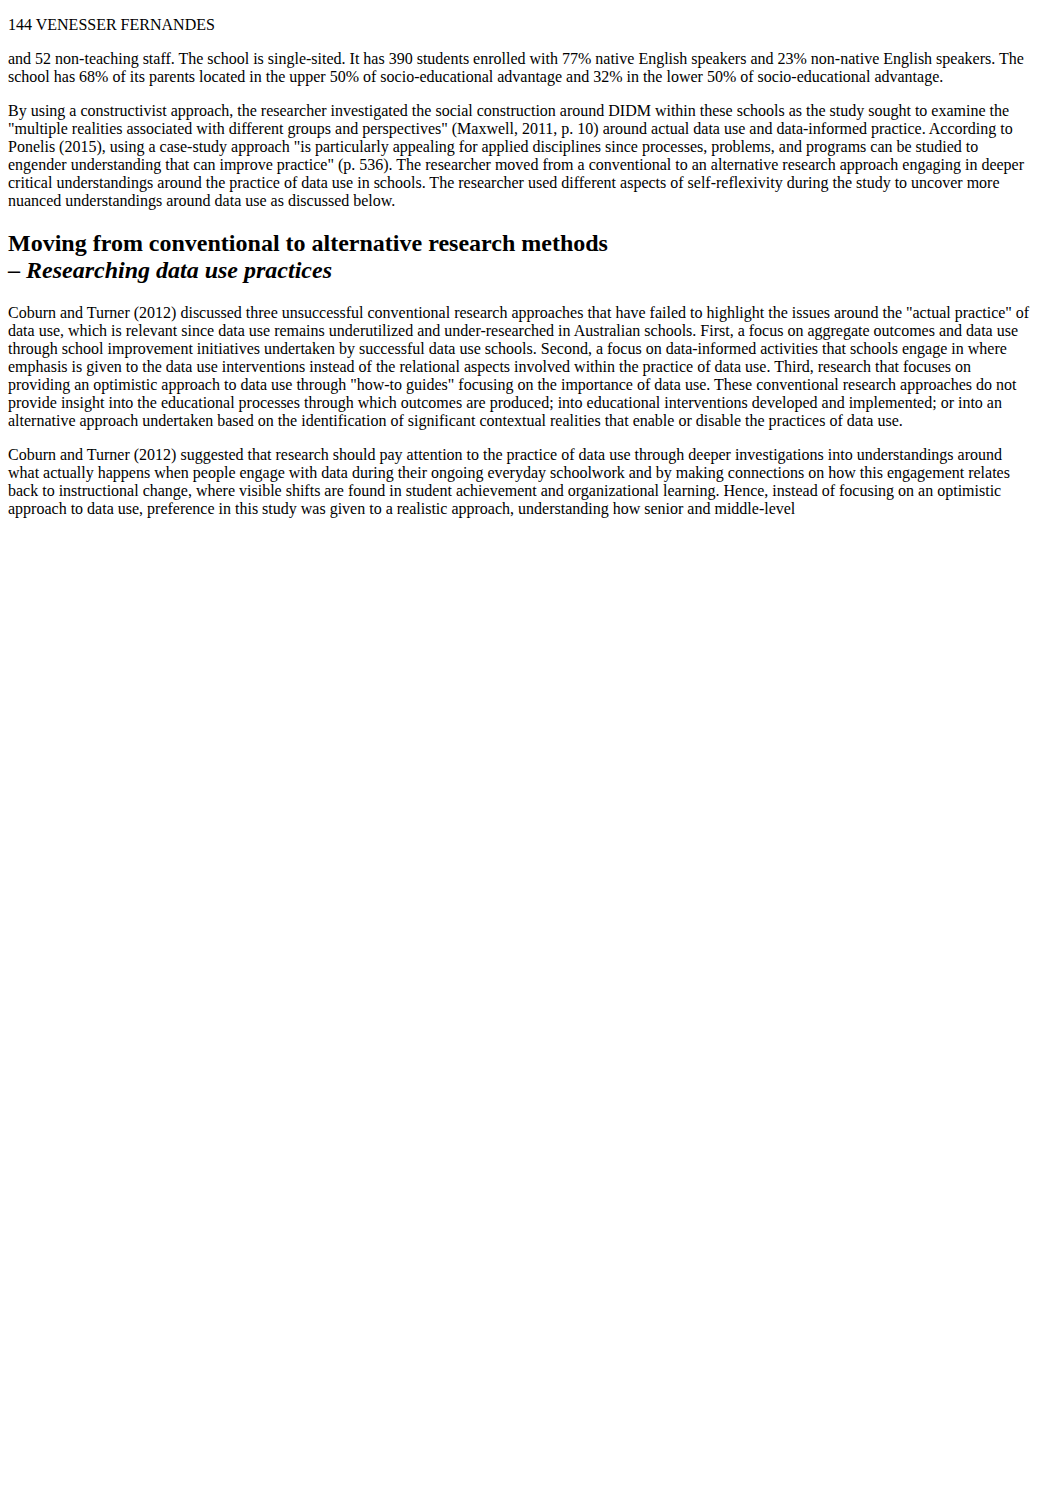144 VENESSER FERNANDES
and 52 non-teaching staff. The school is single-sited. It has 390 students enrolled with 77% native English speakers and 23% non-native English speakers. The school has 68% of its parents located in the upper 50% of socio-educational advantage and 32% in the lower 50% of socio-educational advantage.
By using a constructivist approach, the researcher investigated the social construction around DIDM within these schools as the study sought to examine the "multiple realities associated with different groups and perspectives" (Maxwell, 2011, p. 10) around actual data use and data-informed practice. According to Ponelis (2015), using a case-study approach "is particularly appealing for applied disciplines since processes, problems, and programs can be studied to engender understanding that can improve practice" (p. 536). The researcher moved from a conventional to an alternative research approach engaging in deeper critical understandings around the practice of data use in schools. The researcher used different aspects of self-reflexivity during the study to uncover more nuanced understandings around data use as discussed below.
Moving from conventional to alternative research methods
– Researching data use practices
Coburn and Turner (2012) discussed three unsuccessful conventional research approaches that have failed to highlight the issues around the "actual practice" of data use, which is relevant since data use remains underutilized and under-researched in Australian schools. First, a focus on aggregate outcomes and data use through school improvement initiatives undertaken by successful data use schools. Second, a focus on data-informed activities that schools engage in where emphasis is given to the data use interventions instead of the relational aspects involved within the practice of data use. Third, research that focuses on providing an optimistic approach to data use through "how-to guides" focusing on the importance of data use. These conventional research approaches do not provide insight into the educational processes through which outcomes are produced; into educational interventions developed and implemented; or into an alternative approach undertaken based on the identification of significant contextual realities that enable or disable the practices of data use.
Coburn and Turner (2012) suggested that research should pay attention to the practice of data use through deeper investigations into understandings around what actually happens when people engage with data during their ongoing everyday schoolwork and by making connections on how this engagement relates back to instructional change, where visible shifts are found in student achievement and organizational learning. Hence, instead of focusing on an optimistic approach to data use, preference in this study was given to a realistic approach, understanding how senior and middle-level